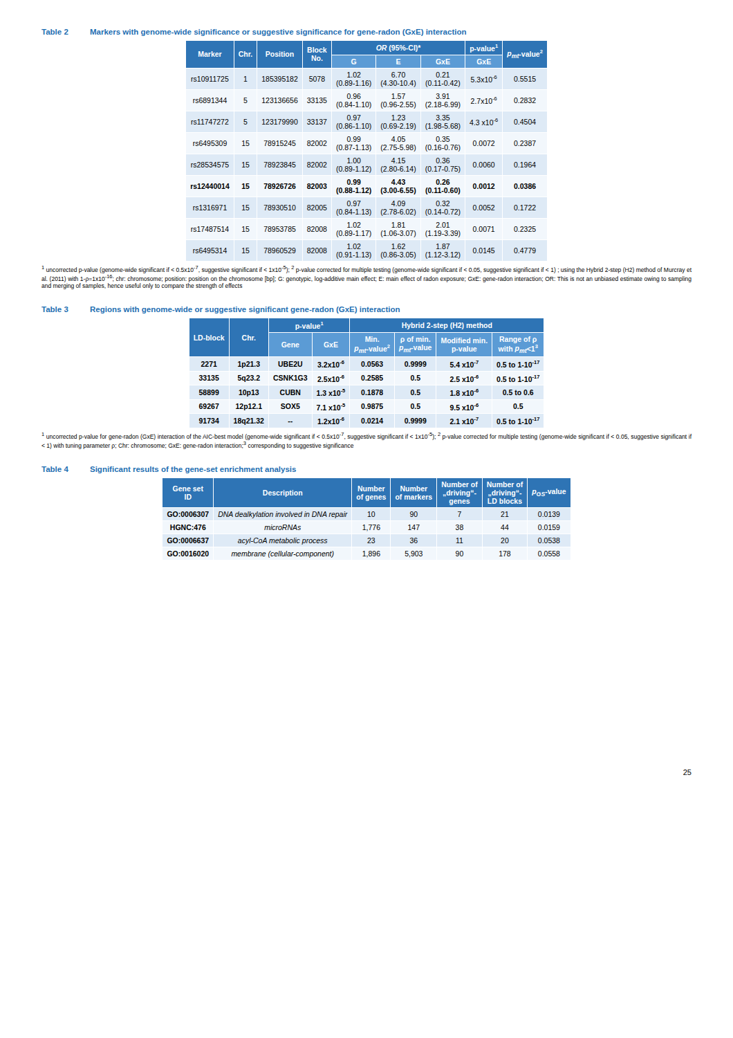Table 2 Markers with genome-wide significance or suggestive significance for gene-radon (GxE) interaction
| Marker | Chr. | Position | Block No. | OR (95%-CI)* | p-value 1 | p mt -value 2 |
| --- | --- | --- | --- | --- | --- | --- |
| G | E | GxE | GxE |
| rs10911725 | 1 | 185395182 | 5078 | 1.02 (0.89-1.16) | 6.70 (4.30-10.4) | 0.21 (0.11-0.42) | 5.3x10 -6 | 0.5515 |
| rs6891344 | 5 | 123136656 | 33135 | 0.96 (0.84-1.10) | 1.57 (0.96-2.55) | 3.91 (2.18-6.99) | 2.7x10 -6 | 0.2832 |
| rs11747272 | 5 | 123179990 | 33137 | 0.97 (0.86-1.10) | 1.23 (0.69-2.19) | 3.35 (1.98-5.68) | 4.3 x10 -6 | 0.4504 |
| rs6495309 | 15 | 78915245 | 82002 | 0.99 (0.87-1.13) | 4.05 (2.75-5.98) | 0.35 (0.16-0.76) | 0.0072 | 0.2387 |
| rs28534575 | 15 | 78923845 | 82002 | 1.00 (0.89-1.12) | 4.15 (2.80-6.14) | 0.36 (0.17-0.75) | 0.0060 | 0.1964 |
| rs12440014 | 15 | 78926726 | 82003 | 0.99 (0.88-1.12) | 4.43 (3.00-6.55) | 0.26 (0.11-0.60) | 0.0012 | 0.0386 |
| rs1316971 | 15 | 78930510 | 82005 | 0.97 (0.84-1.13) | 4.09 (2.78-6.02) | 0.32 (0.14-0.72) | 0.0052 | 0.1722 |
| rs17487514 | 15 | 78953785 | 82008 | 1.02 (0.89-1.17) | 1.81 (1.06-3.07) | 2.01 (1.19-3.39) | 0.0071 | 0.2325 |
| rs6495314 | 15 | 78960529 | 82008 | 1.02 (0.91-1.13) | 1.62 (0.86-3.05) | 1.87 (1.12-3.12) | 0.0145 | 0.4779 |
1 uncorrected p-value (genome-wide significant if < 0.5x10-7, suggestive significant if < 1x10-5); 2 p-value corrected for multiple testing (genome-wide significant if < 0.05, suggestive significant if < 1) ; using the Hybrid 2-step (H2) method of Murcray et al. (2011) with 1-ρ=1x10-16; chr: chromosome; position: position on the chromosome [bp]; G: genotypic, log-additive main effect; E: main effect of radon exposure; GxE: gene-radon interaction; OR: This is not an unbiased estimate owing to sampling and merging of samples, hence useful only to compare the strength of effects
Table 3 Regions with genome-wide or suggestive significant gene-radon (GxE) interaction
| LD-block | Chr. | p-value 1 | Hybrid 2-step (H2) method |
| --- | --- | --- | --- |
| Gene | GxE | Min. p mt -value 2 | ρ of min. p mt -value | Modified min. p-value | Range of ρ with p mt <1 3 |
| 2271 | 1p21.3 | UBE2U | 3.2x10 -6 | 0.0563 | 0.9999 | 5.4 x10 -7 | 0.5 to 1-10 -17 |
| 33135 | 5q23.2 | CSNK1G3 | 2.5x10 -6 | 0.2585 | 0.5 | 2.5 x10 -6 | 0.5 to 1-10 -17 |
| 58899 | 10p13 | CUBN | 1.3 x10 -5 | 0.1878 | 0.5 | 1.8 x10 -6 | 0.5 to 0.6 |
| 69267 | 12p12.1 | SOX5 | 7.1 x10 -5 | 0.9875 | 0.5 | 9.5 x10 -6 | 0.5 |
| 91734 | 18q21.32 | -- | 1.2x10 -6 | 0.0214 | 0.9999 | 2.1 x10 -7 | 0.5 to 1-10 -17 |
1 uncorrected p-value for gene-radon (GxE) interaction of the AIC-best model (genome-wide significant if < 0.5x10-7, suggestive significant if < 1x10-5); 2 p-value corrected for multiple testing (genome-wide significant if < 0.05, suggestive significant if < 1) with tuning parameter ρ; Chr: chromosome; GxE: gene-radon interaction;3 corresponding to suggestive significance
Table 4 Significant results of the gene-set enrichment analysis
| Gene set ID | Description | Number of genes | Number of markers | Number of „driving“- genes | Number of „driving“- LD blocks | p GS -value |
| --- | --- | --- | --- | --- | --- | --- |
| GO:0006307 | DNA dealkylation involved in DNA repair | 10 | 90 | 7 | 21 | 0.0139 |
| HGNC:476 | microRNAs | 1,776 | 147 | 38 | 44 | 0.0159 |
| GO:0006637 | acyl-CoA metabolic process | 23 | 36 | 11 | 20 | 0.0538 |
| GO:0016020 | membrane (cellular-component) | 1,896 | 5,903 | 90 | 178 | 0.0558 |
25